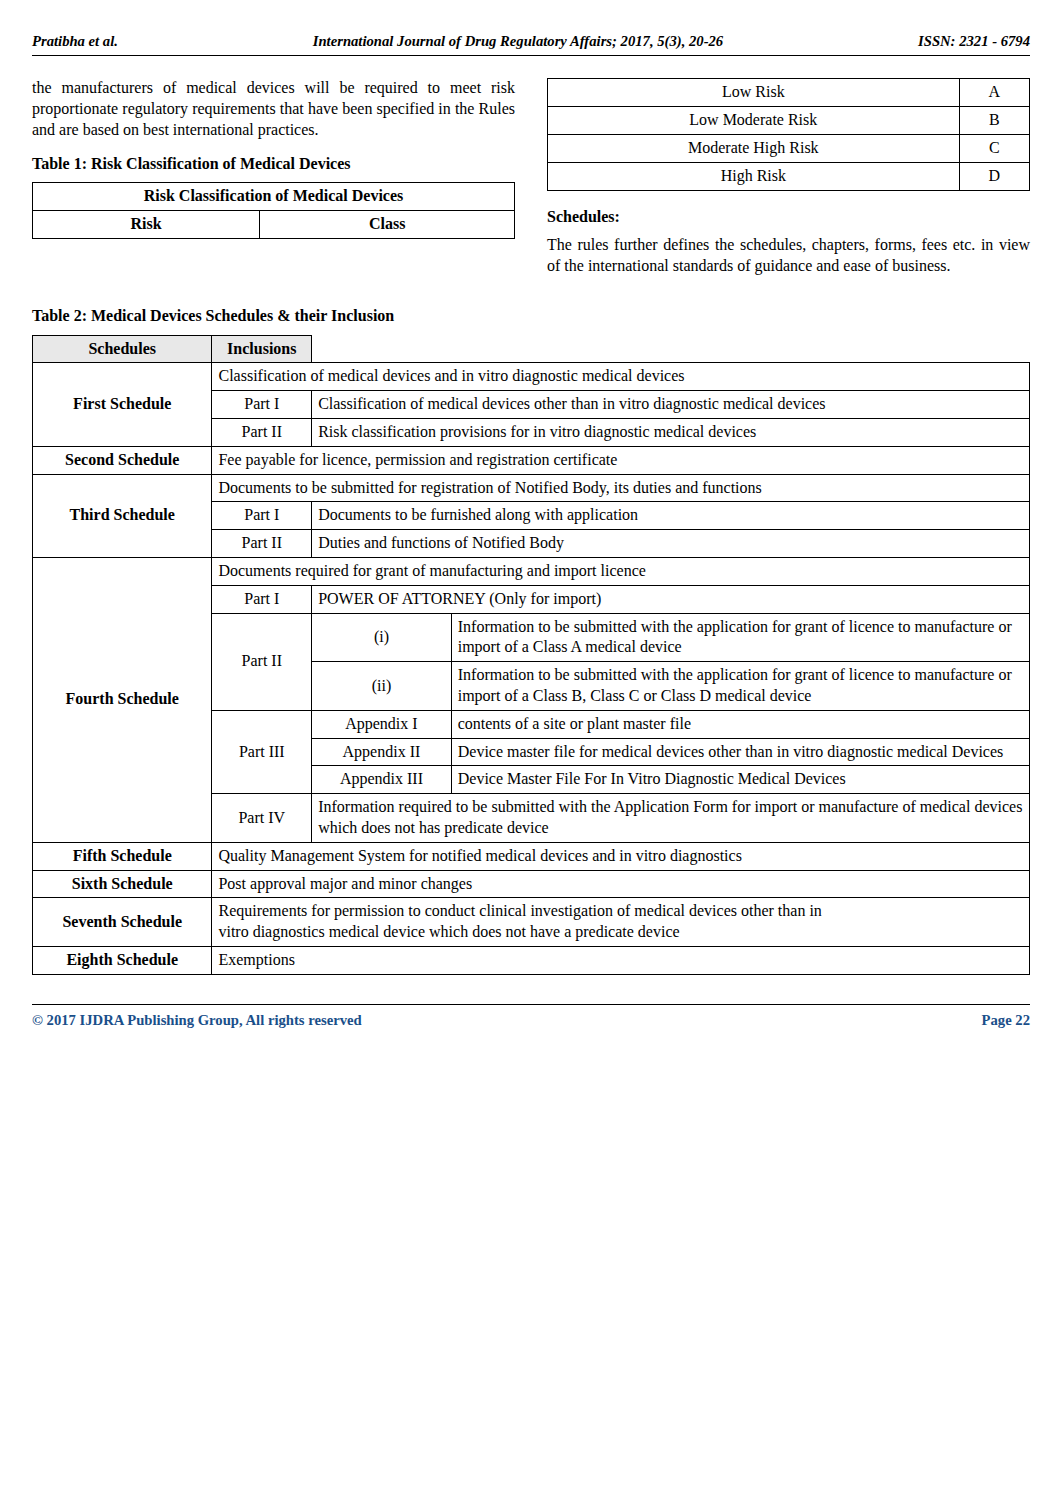Pratibha et al. International Journal of Drug Regulatory Affairs; 2017, 5(3), 20-26 ISSN: 2321 - 6794
the manufacturers of medical devices will be required to meet risk proportionate regulatory requirements that have been specified in the Rules and are based on best international practices.
Table 1: Risk Classification of Medical Devices
| Risk Classification of Medical Devices |
| --- |
| Risk | Class |
| Low Risk | A |
| Low Moderate Risk | B |
| Moderate High Risk | C |
| High Risk | D |
Schedules:
The rules further defines the schedules, chapters, forms, fees etc. in view of the international standards of guidance and ease of business.
Table 2: Medical Devices Schedules & their Inclusion
| Schedules | Inclusions |
| --- | --- |
| First Schedule | Classification of medical devices and in vitro diagnostic medical devices |
| Part I | Classification of medical devices other than in vitro diagnostic medical devices |
| Part II | Risk classification provisions for in vitro diagnostic medical devices |
| Second Schedule | Fee payable for licence, permission and registration certificate |
| Third Schedule | Documents to be submitted for registration of Notified Body, its duties and functions |
| Part I | Documents to be furnished along with application |
| Part II | Duties and functions of Notified Body |
| Fourth Schedule | Documents required for grant of manufacturing and import licence |
| Part I | POWER OF ATTORNEY (Only for import) |
| Part II | (i) | Information to be submitted with the application for grant of licence to manufacture or import of a Class A medical device |
| (ii) | Information to be submitted with the application for grant of licence to manufacture or import of a Class B, Class C or Class D medical device |
| Part III | Appendix I | contents of a site or plant master file |
| Appendix II | Device master file for medical devices other than in vitro diagnostic medical Devices |
| Appendix III | Device Master File For In Vitro Diagnostic Medical Devices |
| Part IV | Information required to be submitted with the Application Form for import or manufacture of medical devices which does not has predicate device |
| Fifth Schedule | Quality Management System for notified medical devices and in vitro diagnostics |
| Sixth Schedule | Post approval major and minor changes |
| Seventh Schedule | Requirements for permission to conduct clinical investigation of medical devices other than in vitro diagnostics medical device which does not have a predicate device |
| Eighth Schedule | Exemptions |
© 2017 IJDRA Publishing Group, All rights reserved Page 22